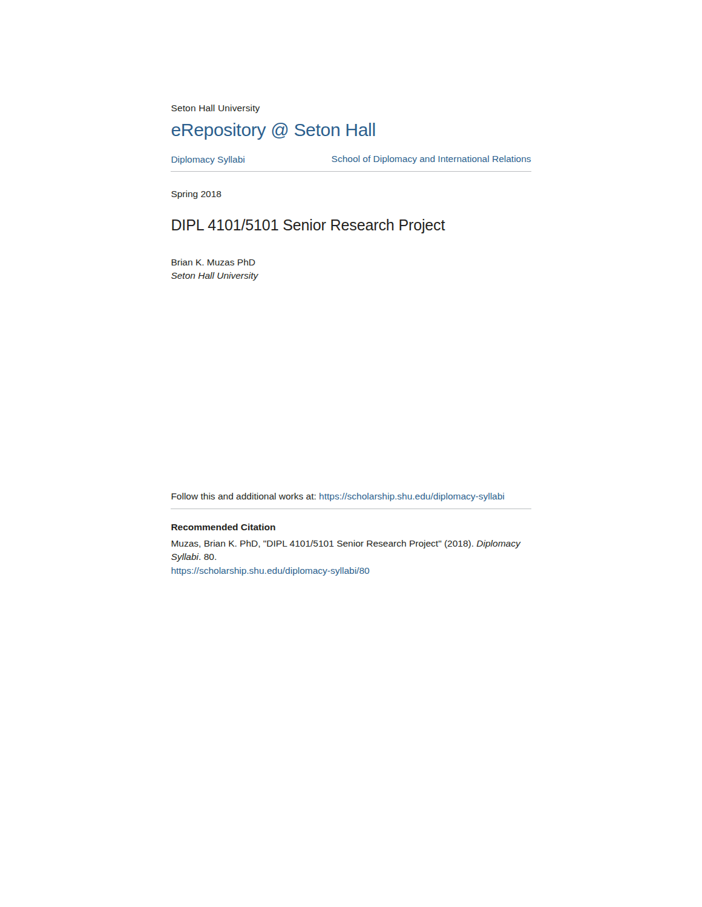Seton Hall University
eRepository @ Seton Hall
Diplomacy Syllabi
School of Diplomacy and International Relations
Spring 2018
DIPL 4101/5101 Senior Research Project
Brian K. Muzas PhD
Seton Hall University
Follow this and additional works at: https://scholarship.shu.edu/diplomacy-syllabi
Recommended Citation
Muzas, Brian K. PhD, "DIPL 4101/5101 Senior Research Project" (2018). Diplomacy Syllabi. 80.
https://scholarship.shu.edu/diplomacy-syllabi/80